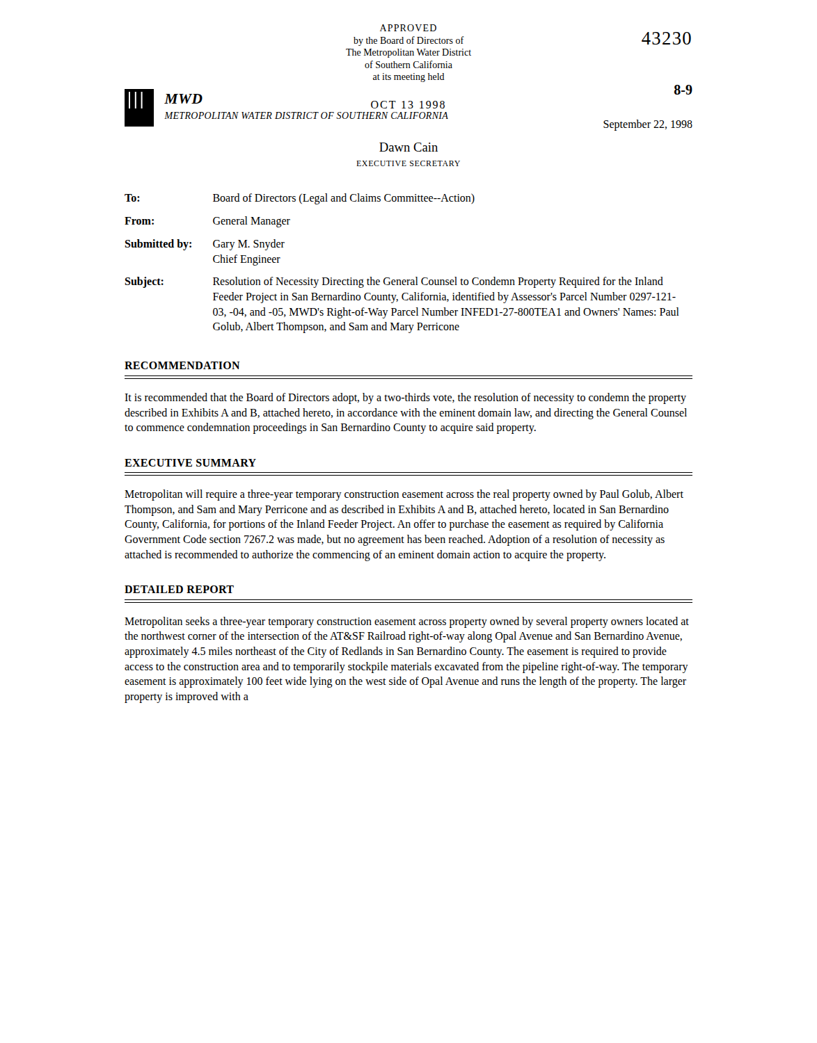43230
APPROVED
by the Board of Directors of
The Metropolitan Water District
of Southern California
at its meeting held
8-9
MWD METROPOLITAN WATER DISTRICT OF SOUTHERN CALIFORNIA
OCT 13 1998
September 22, 1998
Dawn Cain
EXECUTIVE SECRETARY
| To: | Board of Directors (Legal and Claims Committee--Action) |
| From: | General Manager |
| Submitted by: | Gary M. Snyder Chief Engineer |
| Subject: | Resolution of Necessity Directing the General Counsel to Condemn Property Required for the Inland Feeder Project in San Bernardino County, California, identified by Assessor's Parcel Number 0297-121-03, -04, and -05, MWD's Right-of-Way Parcel Number INFED1-27-800TEA1 and Owners' Names: Paul Golub, Albert Thompson, and Sam and Mary Perricone |
RECOMMENDATION
It is recommended that the Board of Directors adopt, by a two-thirds vote, the resolution of necessity to condemn the property described in Exhibits A and B, attached hereto, in accordance with the eminent domain law, and directing the General Counsel to commence condemnation proceedings in San Bernardino County to acquire said property.
EXECUTIVE SUMMARY
Metropolitan will require a three-year temporary construction easement across the real property owned by Paul Golub, Albert Thompson, and Sam and Mary Perricone and as described in Exhibits A and B, attached hereto, located in San Bernardino County, California, for portions of the Inland Feeder Project. An offer to purchase the easement as required by California Government Code section 7267.2 was made, but no agreement has been reached. Adoption of a resolution of necessity as attached is recommended to authorize the commencing of an eminent domain action to acquire the property.
DETAILED REPORT
Metropolitan seeks a three-year temporary construction easement across property owned by several property owners located at the northwest corner of the intersection of the AT&SF Railroad right-of-way along Opal Avenue and San Bernardino Avenue, approximately 4.5 miles northeast of the City of Redlands in San Bernardino County. The easement is required to provide access to the construction area and to temporarily stockpile materials excavated from the pipeline right-of-way. The temporary easement is approximately 100 feet wide lying on the west side of Opal Avenue and runs the length of the property. The larger property is improved with a